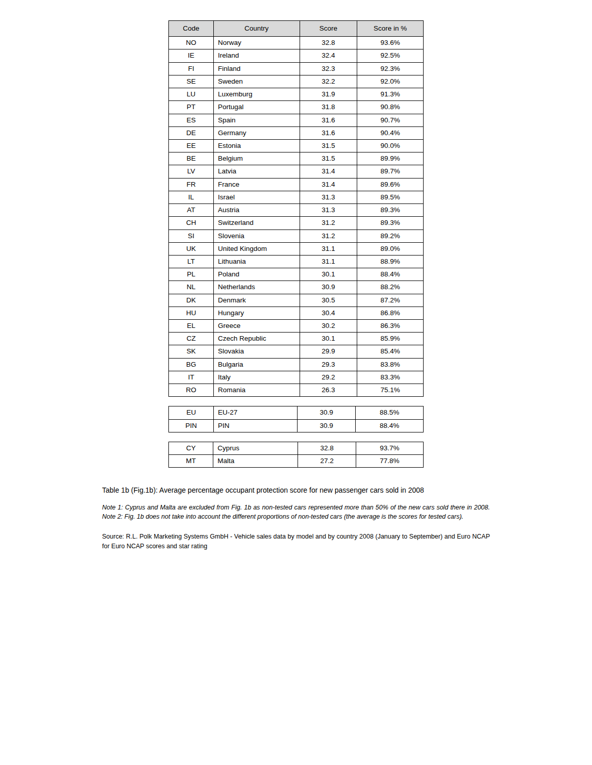| Code | Country | Score | Score in % |
| --- | --- | --- | --- |
| NO | Norway | 32.8 | 93.6% |
| IE | Ireland | 32.4 | 92.5% |
| FI | Finland | 32.3 | 92.3% |
| SE | Sweden | 32.2 | 92.0% |
| LU | Luxemburg | 31.9 | 91.3% |
| PT | Portugal | 31.8 | 90.8% |
| ES | Spain | 31.6 | 90.7% |
| DE | Germany | 31.6 | 90.4% |
| EE | Estonia | 31.5 | 90.0% |
| BE | Belgium | 31.5 | 89.9% |
| LV | Latvia | 31.4 | 89.7% |
| FR | France | 31.4 | 89.6% |
| IL | Israel | 31.3 | 89.5% |
| AT | Austria | 31.3 | 89.3% |
| CH | Switzerland | 31.2 | 89.3% |
| SI | Slovenia | 31.2 | 89.2% |
| UK | United Kingdom | 31.1 | 89.0% |
| LT | Lithuania | 31.1 | 88.9% |
| PL | Poland | 30.1 | 88.4% |
| NL | Netherlands | 30.9 | 88.2% |
| DK | Denmark | 30.5 | 87.2% |
| HU | Hungary | 30.4 | 86.8% |
| EL | Greece | 30.2 | 86.3% |
| CZ | Czech Republic | 30.1 | 85.9% |
| SK | Slovakia | 29.9 | 85.4% |
| BG | Bulgaria | 29.3 | 83.8% |
| IT | Italy | 29.2 | 83.3% |
| RO | Romania | 26.3 | 75.1% |
| EU | EU-27 | 30.9 | 88.5% |
| PIN | PIN | 30.9 | 88.4% |
| CY | Cyprus | 32.8 | 93.7% |
| MT | Malta | 27.2 | 77.8% |
Table 1b (Fig.1b): Average percentage occupant protection score for new passenger cars sold in 2008
Note 1: Cyprus and Malta are excluded from Fig. 1b as non-tested cars represented more than 50% of the new cars sold there in 2008. Note 2: Fig. 1b does not take into account the different proportions of non-tested cars (the average is the scores for tested cars).
Source: R.L. Polk Marketing Systems GmbH - Vehicle sales data by model and by country 2008 (January to September) and Euro NCAP for Euro NCAP scores and star rating